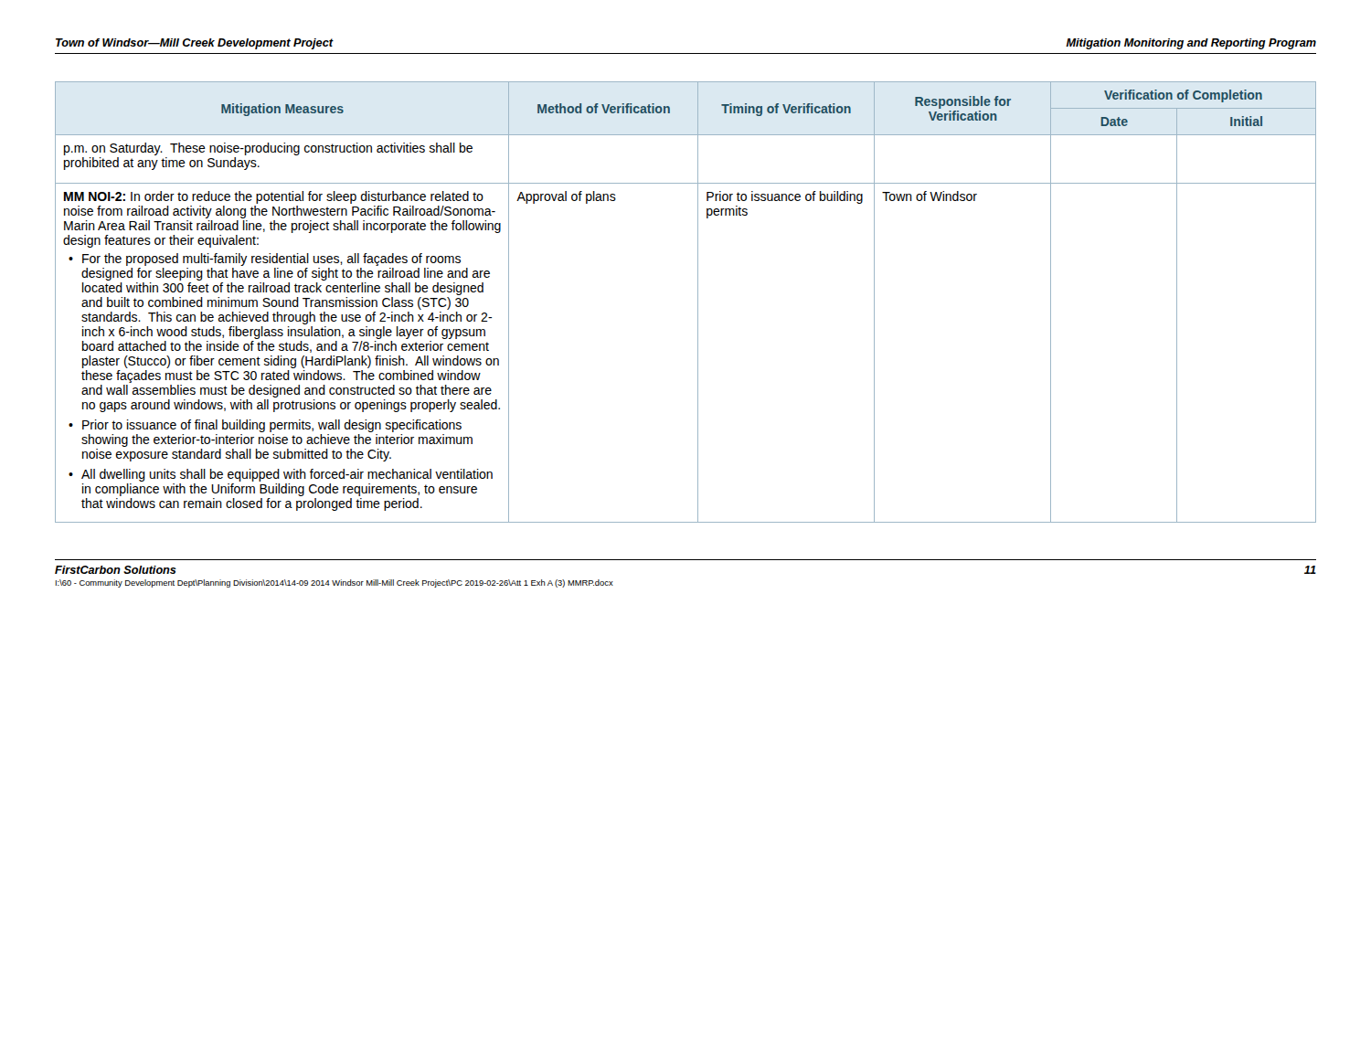Town of Windsor—Mill Creek Development Project Mitigation Monitoring and Reporting Program
| Mitigation Measures | Method of Verification | Timing of Verification | Responsible for Verification | Verification of Completion |
| --- | --- | --- | --- | --- |
| Date | Initial |
| p.m. on Saturday. These noise-producing construction activities shall be prohibited at any time on Sundays. | | | | | |
| MM NOI-2: In order to reduce the potential for sleep disturbance related to noise from railroad activity along the Northwestern Pacific Railroad/Sonoma-Marin Area Rail Transit railroad line, the project shall incorporate the following design features or their equivalent: For the proposed multi-family residential uses, all façades of rooms designed for sleeping that have a line of sight to the railroad line and are located within 300 feet of the railroad track centerline shall be designed and built to combined minimum Sound Transmission Class (STC) 30 standards. This can be achieved through the use of 2-inch x 4-inch or 2-inch x 6-inch wood studs, fiberglass insulation, a single layer of gypsum board attached to the inside of the studs, and a 7/8-inch exterior cement plaster (Stucco) or fiber cement siding (HardiPlank) finish. All windows on these façades must be STC 30 rated windows. The combined window and wall assemblies must be designed and constructed so that there are no gaps around windows, with all protrusions or openings properly sealed. Prior to issuance of final building permits, wall design specifications showing the exterior-to-interior noise to achieve the interior maximum noise exposure standard shall be submitted to the City. All dwelling units shall be equipped with forced-air mechanical ventilation in compliance with the Uniform Building Code requirements, to ensure that windows can remain closed for a prolonged time period. | Approval of plans | Prior to issuance of building permits | Town of Windsor | | |
FirstCarbon Solutions I:\60 - Community Development Dept\Planning Division\2014\14-09 2014 Windsor Mill-Mill Creek Project\PC 2019-02-26\Att 1 Exh A (3) MMRP.docx
11